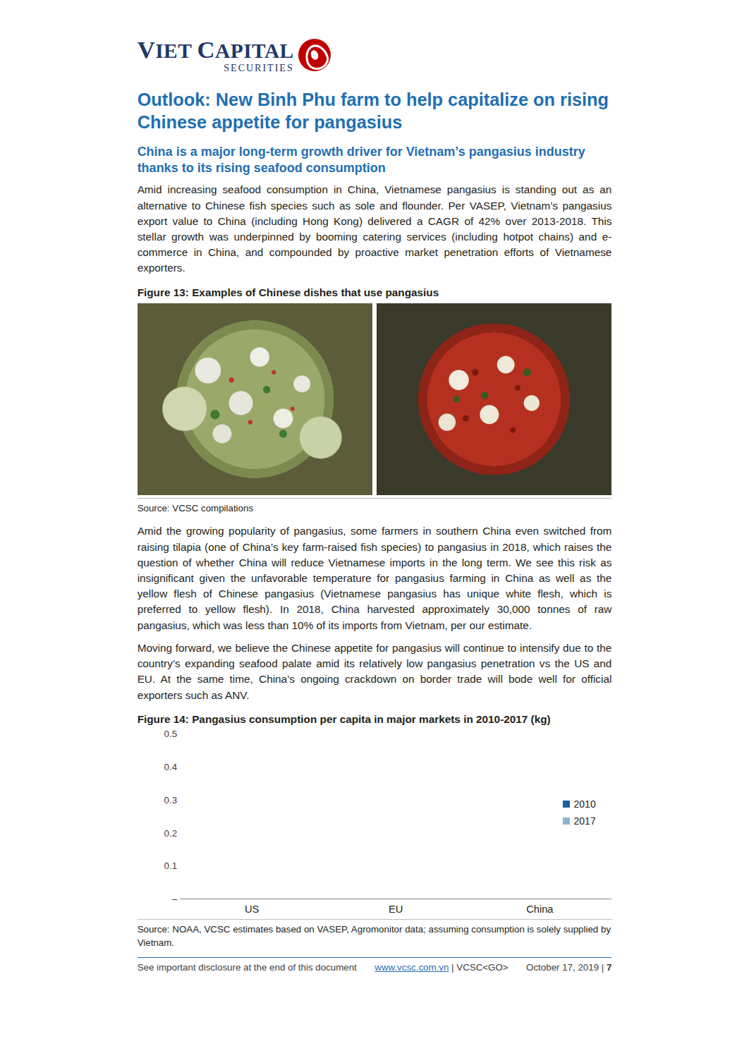VIET CAPITAL
SECURITIES
Outlook: New Binh Phu farm to help capitalize on rising Chinese appetite for pangasius
China is a major long-term growth driver for Vietnam’s pangasius industry thanks to its rising seafood consumption
Amid increasing seafood consumption in China, Vietnamese pangasius is standing out as an alternative to Chinese fish species such as sole and flounder. Per VASEP, Vietnam’s pangasius export value to China (including Hong Kong) delivered a CAGR of 42% over 2013-2018. This stellar growth was underpinned by booming catering services (including hotpot chains) and e-commerce in China, and compounded by proactive market penetration efforts of Vietnamese exporters.
Figure 13: Examples of Chinese dishes that use pangasius
Source: VCSC compilations
Amid the growing popularity of pangasius, some farmers in southern China even switched from raising tilapia (one of China’s key farm-raised fish species) to pangasius in 2018, which raises the question of whether China will reduce Vietnamese imports in the long term. We see this risk as insignificant given the unfavorable temperature for pangasius farming in China as well as the yellow flesh of Chinese pangasius (Vietnamese pangasius has unique white flesh, which is preferred to yellow flesh). In 2018, China harvested approximately 30,000 tonnes of raw pangasius, which was less than 10% of its imports from Vietnam, per our estimate.
Moving forward, we believe the Chinese appetite for pangasius will continue to intensify due to the country’s expanding seafood palate amid its relatively low pangasius penetration vs the US and EU. At the same time, China’s ongoing crackdown on border trade will bode well for official exporters such as ANV.
Figure 14: Pangasius consumption per capita in major markets in 2010-2017 (kg)
0.5
0.4
0.3
0.2
0.1
–
2010
2017
US EU China
Source: NOAA, VCSC estimates based on VASEP, Agromonitor data; assuming consumption is solely supplied by Vietnam.
See important disclosure at the end of this document
www.vcsc.com.vn | VCSC<GO>
October 17, 2019 | 7